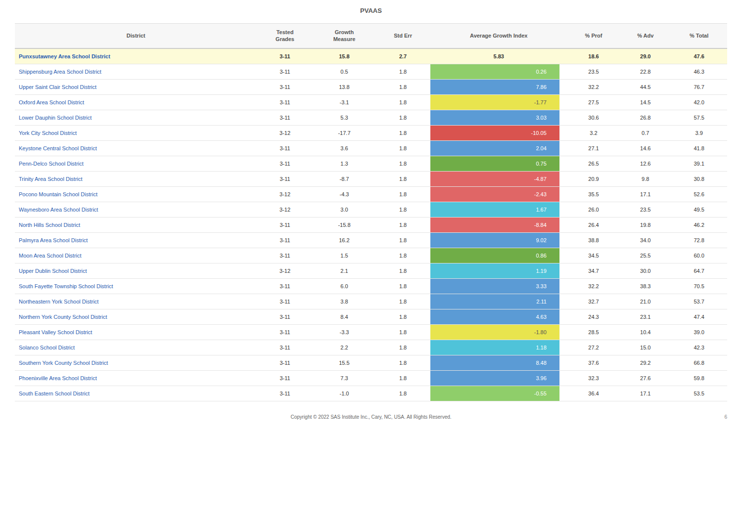PVAAS
| District | Tested Grades | Growth Measure | Std Err | Average Growth Index | % Prof | % Adv | % Total |
| --- | --- | --- | --- | --- | --- | --- | --- |
| Punxsutawney Area School District | 3-11 | 15.8 | 2.7 | 5.83 | 18.6 | 29.0 | 47.6 |
| Shippensburg Area School District | 3-11 | 0.5 | 1.8 | 0.26 | 23.5 | 22.8 | 46.3 |
| Upper Saint Clair School District | 3-11 | 13.8 | 1.8 | 7.86 | 32.2 | 44.5 | 76.7 |
| Oxford Area School District | 3-11 | -3.1 | 1.8 | -1.77 | 27.5 | 14.5 | 42.0 |
| Lower Dauphin School District | 3-11 | 5.3 | 1.8 | 3.03 | 30.6 | 26.8 | 57.5 |
| York City School District | 3-12 | -17.7 | 1.8 | -10.05 | 3.2 | 0.7 | 3.9 |
| Keystone Central School District | 3-11 | 3.6 | 1.8 | 2.04 | 27.1 | 14.6 | 41.8 |
| Penn-Delco School District | 3-11 | 1.3 | 1.8 | 0.75 | 26.5 | 12.6 | 39.1 |
| Trinity Area School District | 3-11 | -8.7 | 1.8 | -4.87 | 20.9 | 9.8 | 30.8 |
| Pocono Mountain School District | 3-12 | -4.3 | 1.8 | -2.43 | 35.5 | 17.1 | 52.6 |
| Waynesboro Area School District | 3-12 | 3.0 | 1.8 | 1.67 | 26.0 | 23.5 | 49.5 |
| North Hills School District | 3-11 | -15.8 | 1.8 | -8.84 | 26.4 | 19.8 | 46.2 |
| Palmyra Area School District | 3-11 | 16.2 | 1.8 | 9.02 | 38.8 | 34.0 | 72.8 |
| Moon Area School District | 3-11 | 1.5 | 1.8 | 0.86 | 34.5 | 25.5 | 60.0 |
| Upper Dublin School District | 3-12 | 2.1 | 1.8 | 1.19 | 34.7 | 30.0 | 64.7 |
| South Fayette Township School District | 3-11 | 6.0 | 1.8 | 3.33 | 32.2 | 38.3 | 70.5 |
| Northeastern York School District | 3-11 | 3.8 | 1.8 | 2.11 | 32.7 | 21.0 | 53.7 |
| Northern York County School District | 3-11 | 8.4 | 1.8 | 4.63 | 24.3 | 23.1 | 47.4 |
| Pleasant Valley School District | 3-11 | -3.3 | 1.8 | -1.80 | 28.5 | 10.4 | 39.0 |
| Solanco School District | 3-11 | 2.2 | 1.8 | 1.18 | 27.2 | 15.0 | 42.3 |
| Southern York County School District | 3-11 | 15.5 | 1.8 | 8.48 | 37.6 | 29.2 | 66.8 |
| Phoenixville Area School District | 3-11 | 7.3 | 1.8 | 3.96 | 32.3 | 27.6 | 59.8 |
| South Eastern School District | 3-11 | -1.0 | 1.8 | -0.55 | 36.4 | 17.1 | 53.5 |
Copyright © 2022 SAS Institute Inc., Cary, NC, USA. All Rights Reserved. 6